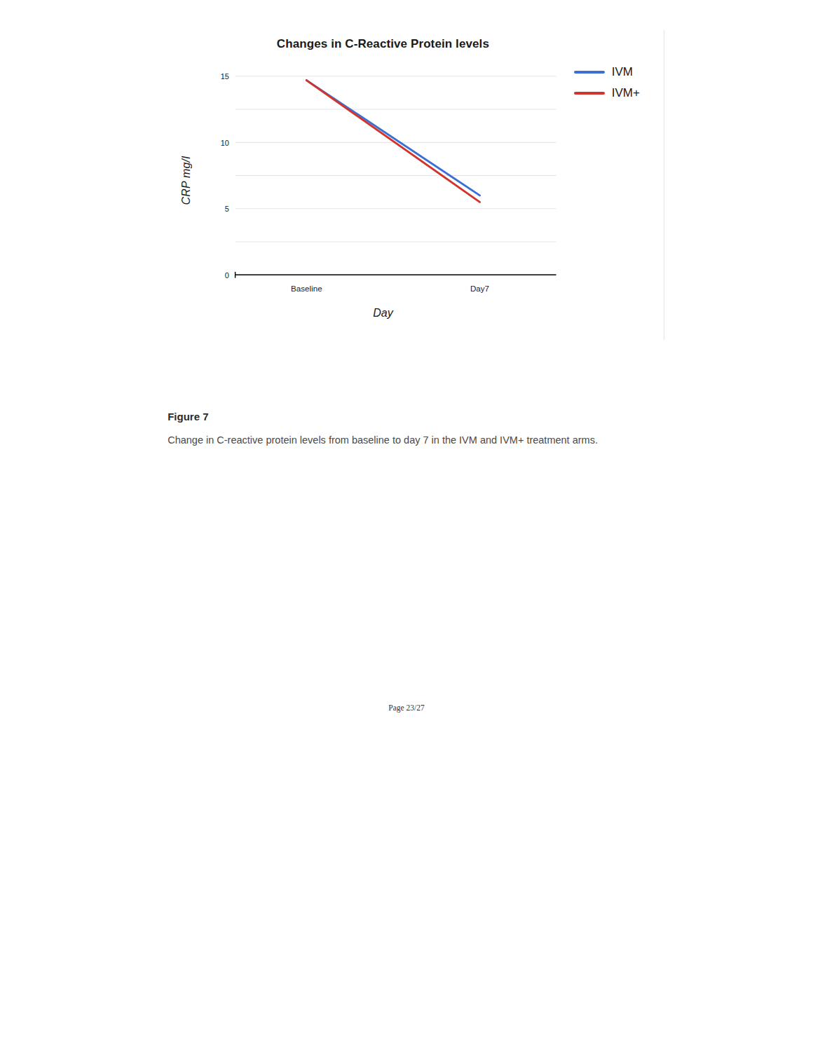Changes in C-Reactive Protein levels
CRP mg/l
15 10 5 0 Baseline Day7
IVM
IVM+
Day
Figure 7
Change in C-reactive protein levels from baseline to day 7 in the IVM and IVM+ treatment arms.
Page 23/27